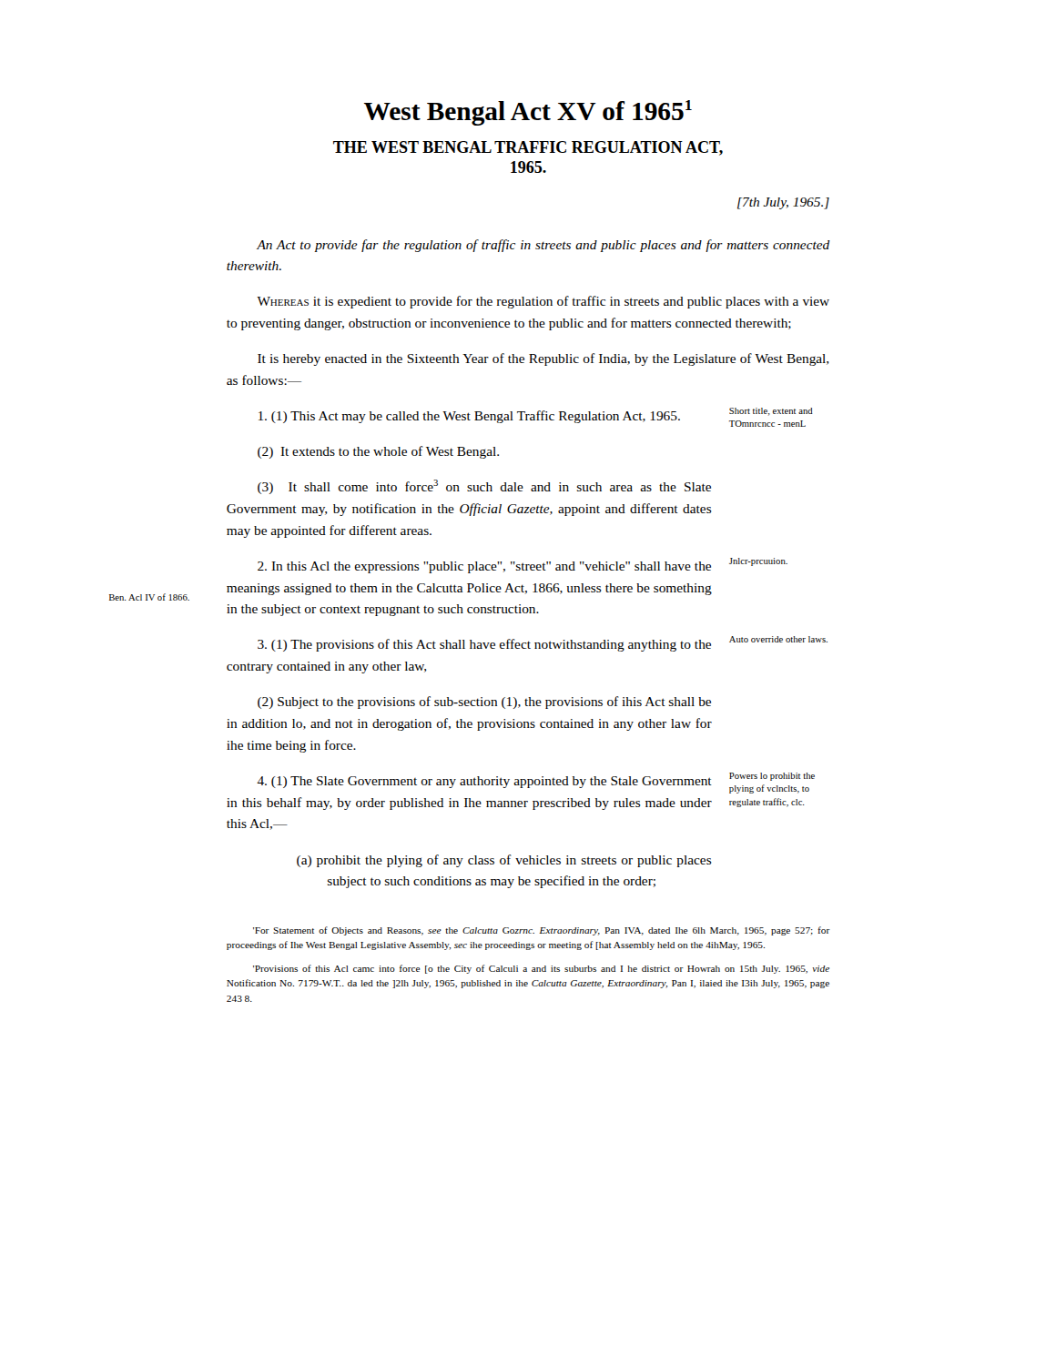West Bengal Act XV of 19651
THE WEST BENGAL TRAFFIC REGULATION ACT,
1965.
[7th July, 1965.]
An Act to provide far the regulation of traffic in streets and public places and for matters connected therewith.
Whereas it is expedient to provide for the regulation of traffic in streets and public places with a view to preventing danger, obstruction or inconvenience to the public and for matters connected therewith;
It is hereby enacted in the Sixteenth Year of the Republic of India, by the Legislature of West Bengal, as follows:—
Short title, extent and TOmnrcncc - menL
1. (1) This Act may be called the West Bengal Traffic Regulation Act, 1965.
(2) It extends to the whole of West Bengal.
(3) It shall come into force3 on such dale and in such area as the Slate Government may, by notification in the Official Gazette, appoint and different dates may be appointed for different areas.
Jnlcr-prcuuion.
2. In this Acl the expressions "public place", "street" and "vehicle" shall have the meanings assigned to them in the Calcutta Police Act, 1866, unless there be something in the subject or context repugnant to such construction.
Ben. Acl IV of 1866.
Auto override other laws.
3. (1) The provisions of this Act shall have effect notwithstanding anything to the contrary contained in any other law,
(2) Subject to the provisions of sub-section (1), the provisions of ihis Act shall be in addition lo, and not in derogation of, the provisions contained in any other law for ihe time being in force.
Powers lo prohibit the plying of vclnclts, to regulate traffic, clc.
4. (1) The Slate Government or any authority appointed by the Stale Government in this behalf may, by order published in Ihe manner prescribed by rules made under this Acl,—
(a) prohibit the plying of any class of vehicles in streets or public places subject to such conditions as may be specified in the order;
'For Statement of Objects and Reasons, see the Calcutta Gozrnc. Extraordinary, Pan IVA, dated Ihe 6lh March, 1965, page 527; for proceedings of Ihe West Bengal Legislative Assembly, sec ihe proceedings or meeting of [hat Assembly held on the 4ihMay, 1965.
'Provisions of this Acl camc into force [o the City of Calculi a and its suburbs and I he district or Howrah on 15th July. 1965, vide Notification No. 7179-W.T.. da led the ]2lh July, 1965, published in ihe Calcutta Gazette, Extraordinary, Pan I, ilaied ihe I3ih July, 1965, page 243 8.